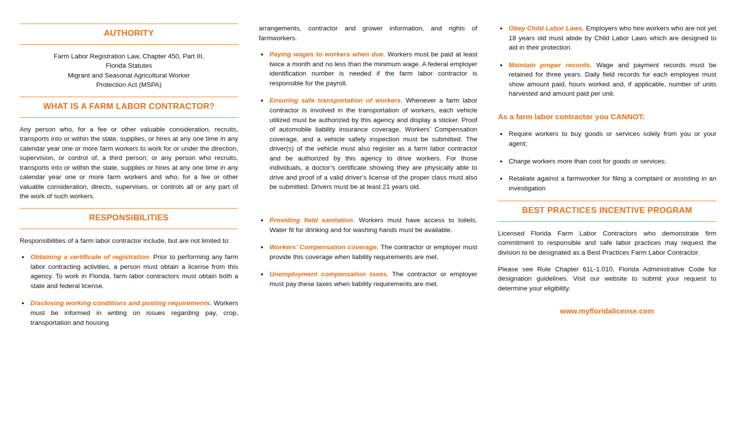AUTHORITY
Farm Labor Registration Law, Chapter 450, Part III,
Florida Statutes
Migrant and Seasonal Agricultural Worker
Protection Act (MSPA)
WHAT IS A FARM LABOR CONTRACTOR?
Any person who, for a fee or other valuable consideration, recruits, transports into or within the state, supplies, or hires at any one time in any calendar year one or more farm workers to work for or under the direction, supervision, or control of, a third person; or any person who recruits, transports into or within the state, supplies or hires at any one time in any calendar year one or more farm workers and who, for a fee or other valuable consideration, directs, supervises, or controls all or any part of the work of such workers.
RESPONSIBILITIES
Responsibilities of a farm labor contractor include, but are not limited to:
Obtaining a certificate of registration. Prior to performing any farm labor contracting activities, a person must obtain a license from this agency. To work in Florida, farm labor contractors must obtain both a state and federal license.
Disclosing working conditions and posting requirements. Workers must be informed in writing on issues regarding pay, crop, transportation and housing
arrangements, contractor and grower information, and rights of farmworkers.
Paying wages to workers when due. Workers must be paid at least twice a month and no less than the minimum wage. A federal employer identification number is needed if the farm labor contractor is responsible for the payroll.
Ensuring safe transportation of workers. Whenever a farm labor contractor is involved in the transportation of workers, each vehicle utilized must be authorized by this agency and display a sticker. Proof of automobile liability insurance coverage, Workers’ Compensation coverage, and a vehicle safety inspection must be submitted. The driver(s) of the vehicle must also register as a farm labor contractor and be authorized by this agency to drive workers. For those individuals, a doctor’s certificate showing they are physically able to drive and proof of a valid driver’s license of the proper class must also be submitted. Drivers must be at least 21 years old.
Providing field sanitation. Workers must have access to toilets. Water fit for drinking and for washing hands must be available.
Workers’ Compensation coverage. The contractor or employer must provide this coverage when liability requirements are met.
Unemployment compensation taxes. The contractor or employer must pay these taxes when liability requirements are met.
Obey Child Labor Laws. Employers who hire workers who are not yet 18 years old must abide by Child Labor Laws which are designed to aid in their protection.
Maintain proper records. Wage and payment records must be retained for three years. Daily field records for each employee must show amount paid, hours worked and, if applicable, number of units harvested and amount paid per unit.
As a farm labor contractor you CANNOT:
Require workers to buy goods or services solely from you or your agent;
Charge workers more than cost for goods or services;
Retaliate against a farmworker for filing a complaint or assisting in an investigation
BEST PRACTICES INCENTIVE PROGRAM
Licensed Florida Farm Labor Contractors who demonstrate firm commitment to responsible and safe labor practices may request the division to be designated as a Best Practices Farm Labor Contractor.
Please see Rule Chapter 61L-1.010, Florida Administrative Code for designation guidelines. Visit our website to submit your request to determine your eligibility.
www.myfloridalicense.com